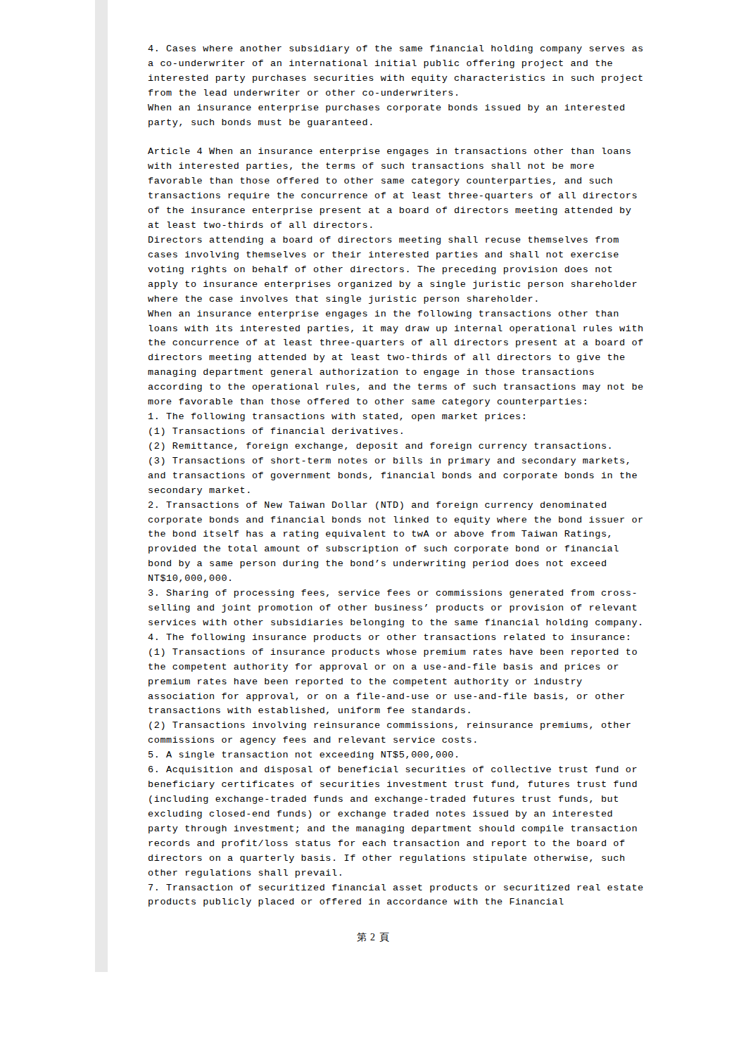4. Cases where another subsidiary of the same financial holding company serves as a co-underwriter of an international initial public offering project and the interested party purchases securities with equity characteristics in such project from the lead underwriter or other co-underwriters.
When an insurance enterprise purchases corporate bonds issued by an interested party, such bonds must be guaranteed.
Article 4 When an insurance enterprise engages in transactions other than loans with interested parties, the terms of such transactions shall not be more favorable than those offered to other same category counterparties, and such transactions require the concurrence of at least three-quarters of all directors of the insurance enterprise present at a board of directors meeting attended by at least two-thirds of all directors.
Directors attending a board of directors meeting shall recuse themselves from cases involving themselves or their interested parties and shall not exercise voting rights on behalf of other directors. The preceding provision does not apply to insurance enterprises organized by a single juristic person shareholder where the case involves that single juristic person shareholder.
When an insurance enterprise engages in the following transactions other than loans with its interested parties, it may draw up internal operational rules with the concurrence of at least three-quarters of all directors present at a board of directors meeting attended by at least two-thirds of all directors to give the managing department general authorization to engage in those transactions according to the operational rules, and the terms of such transactions may not be more favorable than those offered to other same category counterparties:
1. The following transactions with stated, open market prices:
(1) Transactions of financial derivatives.
(2) Remittance, foreign exchange, deposit and foreign currency transactions.
(3) Transactions of short-term notes or bills in primary and secondary markets, and transactions of government bonds, financial bonds and corporate bonds in the secondary market.
2. Transactions of New Taiwan Dollar (NTD) and foreign currency denominated corporate bonds and financial bonds not linked to equity where the bond issuer or the bond itself has a rating equivalent to twA or above from Taiwan Ratings, provided the total amount of subscription of such corporate bond or financial bond by a same person during the bond’s underwriting period does not exceed NT$10,000,000.
3. Sharing of processing fees, service fees or commissions generated from cross-selling and joint promotion of other business’ products or provision of relevant services with other subsidiaries belonging to the same financial holding company.
4. The following insurance products or other transactions related to insurance:
(1) Transactions of insurance products whose premium rates have been reported to the competent authority for approval or on a use-and-file basis and prices or premium rates have been reported to the competent authority or industry association for approval, or on a file-and-use or use-and-file basis, or other transactions with established, uniform fee standards.
(2) Transactions involving reinsurance commissions, reinsurance premiums, other commissions or agency fees and relevant service costs.
5. A single transaction not exceeding NT$5,000,000.
6. Acquisition and disposal of beneficial securities of collective trust fund or beneficiary certificates of securities investment trust fund, futures trust fund (including exchange-traded funds and exchange-traded futures trust funds, but excluding closed-end funds) or exchange traded notes issued by an interested party through investment; and the managing department should compile transaction records and profit/loss status for each transaction and report to the board of directors on a quarterly basis. If other regulations stipulate otherwise, such other regulations shall prevail.
7. Transaction of securitized financial asset products or securitized real estate products publicly placed or offered in accordance with the Financial
第 2 頁